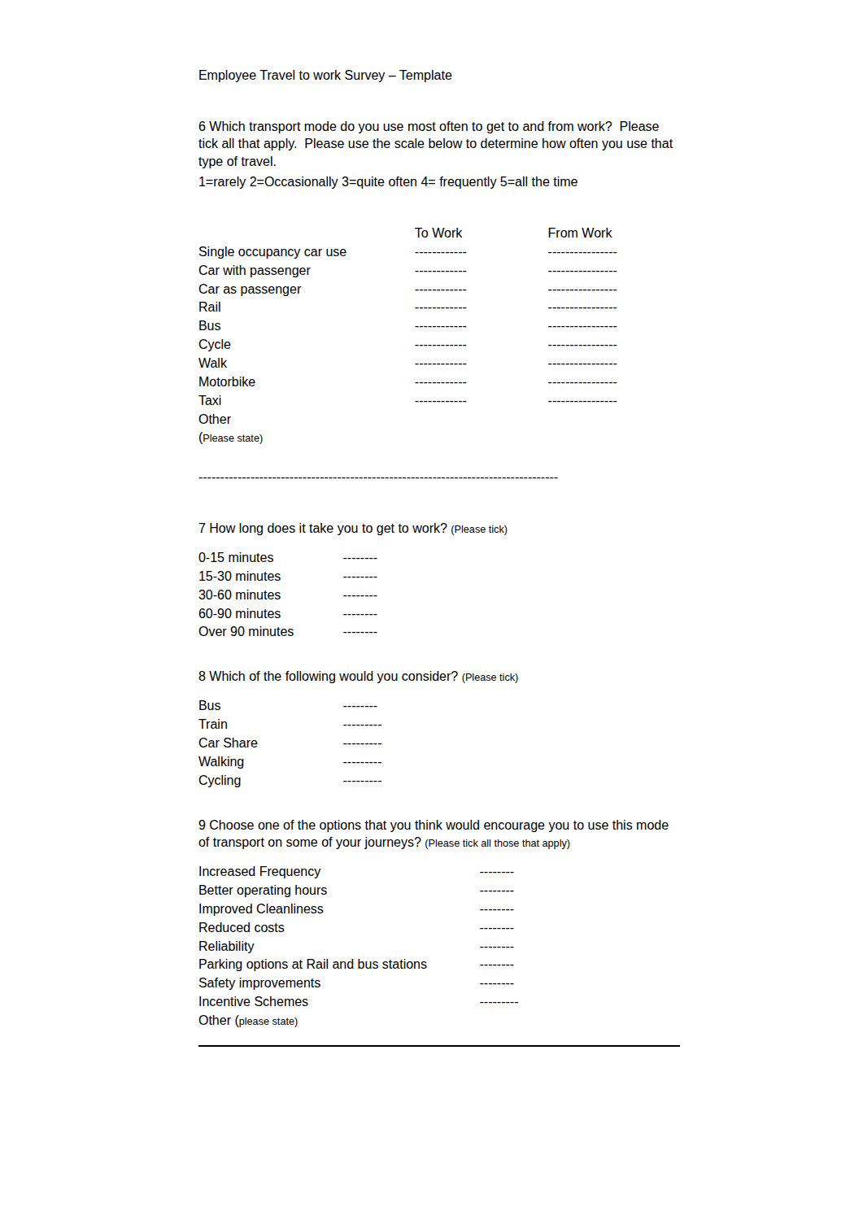Employee Travel to work Survey – Template
6 Which transport mode do you use most often to get to and from work? Please tick all that apply. Please use the scale below to determine how often you use that type of travel.
1=rarely 2=Occasionally 3=quite often 4= frequently 5=all the time
| | To Work | From Work |
| Single occupancy car use | ------------ | ---------------- |
| Car with passenger | ------------ | ---------------- |
| Car as passenger | ------------ | ---------------- |
| Rail | ------------ | ---------------- |
| Bus | ------------ | ---------------- |
| Cycle | ------------ | ---------------- |
| Walk | ------------ | ---------------- |
| Motorbike | ------------ | ---------------- |
| Taxi | ------------ | ---------------- |
| Other | | |
| ( Please state) | | |
-----------------------------------------------------------------------------------------
7 How long does it take you to get to work? (Please tick)
| 0-15 minutes | -------- |
| 15-30 minutes | -------- |
| 30-60 minutes | -------- |
| 60-90 minutes | -------- |
| Over 90 minutes | -------- |
8 Which of the following would you consider? (Please tick)
| Bus | -------- |
| Train | --------- |
| Car Share | --------- |
| Walking | --------- |
| Cycling | --------- |
9 Choose one of the options that you think would encourage you to use this mode of transport on some of your journeys? (Please tick all those that apply)
| Increased Frequency | -------- |
| Better operating hours | -------- |
| Improved Cleanliness | -------- |
| Reduced costs | -------- |
| Reliability | -------- |
| Parking options at Rail and bus stations | -------- |
| Safety improvements | -------- |
| Incentive Schemes | --------- |
| Other ( please state) | |